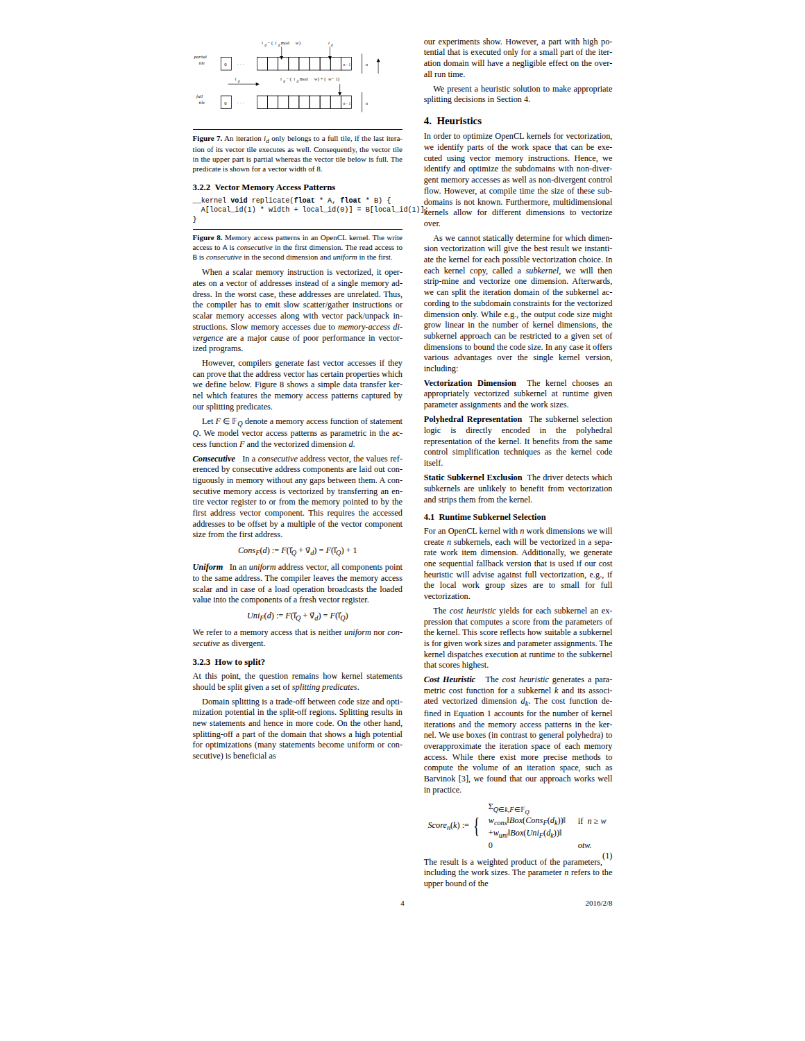id − (id mod w) id partial tile 0 · · · n − 1 n id id − (id mod w) + (w − 1) full tile 0 · · · n − 1 n
Figure 7. An iteration id only belongs to a full tile, if the last iteration of its vector tile executes as well. Consequently, the vector tile in the upper part is partial whereas the vector tile below is full. The predicate is shown for a vector width of 8.
3.2.2 Vector Memory Access Patterns
__kernel void replicate(float * A, float * B) { A[local_id(1) * width + local_id(0)] = B[local_id(1)]; }
Figure 8. Memory access patterns in an OpenCL kernel. The write access to A is consecutive in the first dimension. The read access to B is consecutive in the second dimension and uniform in the first.
When a scalar memory instruction is vectorized, it operates on a vector of addresses instead of a single memory address. In the worst case, these addresses are unrelated. Thus, the compiler has to emit slow scatter/gather instructions or scalar memory accesses along with vector pack/unpack instructions. Slow memory accesses due to memory-access divergence are a major cause of poor performance in vectorized programs.
However, compilers generate fast vector accesses if they can prove that the address vector has certain properties which we define below. Figure 8 shows a simple data transfer kernel which features the memory access patterns captured by our splitting predicates.
Let F ∈ 𝔽Q denote a memory access function of statement Q. We model vector access patterns as parametric in the access function F and the vectorized dimension d.
Consecutive In a consecutive address vector, the values referenced by consecutive address components are laid out contiguously in memory without any gaps between them. A consecutive memory access is vectorized by transferring an entire vector register to or from the memory pointed to by the first address vector component. This requires the accessed addresses to be offset by a multiple of the vector component size from the first address.
ConsF(d) := F(i⃗Q + v⃗d) = F(i⃗Q) + 1
Uniform In an uniform address vector, all components point to the same address. The compiler leaves the memory access scalar and in case of a load operation broadcasts the loaded value into the components of a fresh vector register.
UniF(d) := F(i⃗Q + v⃗d) = F(i⃗Q)
We refer to a memory access that is neither uniform nor consecutive as divergent.
3.2.3 How to split?
At this point, the question remains how kernel statements should be split given a set of splitting predicates.
Domain splitting is a trade-off between code size and optimization potential in the split-off regions. Splitting results in new statements and hence in more code. On the other hand, splitting-off a part of the domain that shows a high potential for optimizations (many statements become uniform or consecutive) is beneficial as
our experiments show. However, a part with high potential that is executed only for a small part of the iteration domain will have a negligible effect on the overall run time.
We present a heuristic solution to make appropriate splitting decisions in Section 4.
4. Heuristics
In order to optimize OpenCL kernels for vectorization, we identify parts of the work space that can be executed using vector memory instructions. Hence, we identify and optimize the subdomains with non-divergent memory accesses as well as non-divergent control flow. However, at compile time the size of these subdomains is not known. Furthermore, multidimensional kernels allow for different dimensions to vectorize over.
As we cannot statically determine for which dimension vectorization will give the best result we instantiate the kernel for each possible vectorization choice. In each kernel copy, called a subkernel, we will then strip-mine and vectorize one dimension. Afterwards, we can split the iteration domain of the subkernel according to the subdomain constraints for the vectorized dimension only. While e.g., the output code size might grow linear in the number of kernel dimensions, the subkernel approach can be restricted to a given set of dimensions to bound the code size. In any case it offers various advantages over the single kernel version, including:
Vectorization Dimension The kernel chooses an appropriately vectorized subkernel at runtime given parameter assignments and the work sizes.
Polyhedral Representation The subkernel selection logic is directly encoded in the polyhedral representation of the kernel. It benefits from the same control simplification techniques as the kernel code itself.
Static Subkernel Exclusion The driver detects which subkernels are unlikely to benefit from vectorization and strips them from the kernel.
4.1 Runtime Subkernel Selection
For an OpenCL kernel with n work dimensions we will create n subkernels, each will be vectorized in a separate work item dimension. Additionally, we generate one sequential fallback version that is used if our cost heuristic will advise against full vectorization, e.g., if the local work group sizes are to small for full vectorization.
The cost heuristic yields for each subkernel an expression that computes a score from the parameters of the kernel. This score reflects how suitable a subkernel is for given work sizes and parameter assignments. The kernel dispatches execution at runtime to the subkernel that scores highest.
Cost Heuristic The cost heuristic generates a parametric cost function for a subkernel k and its associated vectorized dimension dk. The cost function defined in Equation 1 accounts for the number of kernel iterations and the memory access patterns in the kernel. We use boxes (in contrast to general polyhedra) to overapproximate the iteration space of each memory access. While there exist more precise methods to compute the volume of an iteration space, such as Barvinok [3], we found that our approach works well in practice.
Scoren(k) := {
| Σ Q ∈ k , F ∈𝔽 Q | |
| w cons ‖ Box ( Cons F ( d k ))‖ | if n ≥ w |
| + w uni ‖ Box ( Uni F ( d k ))‖ | |
| 0 | otw. |
(1)
The result is a weighted product of the parameters, including the work sizes. The parameter n refers to the upper bound of the
4
2016/2/8